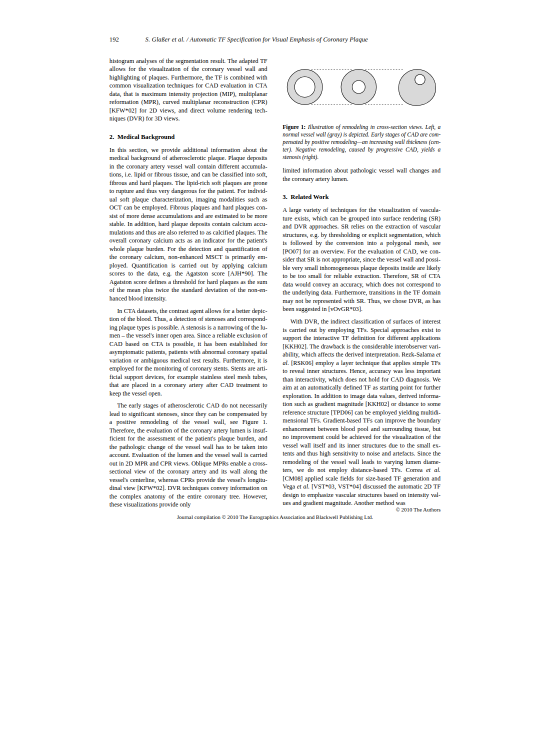192 S. Glaßer et al. / Automatic TF Specification for Visual Emphasis of Coronary Plaque
histogram analyses of the segmentation result. The adapted TF allows for the visualization of the coronary vessel wall and highlighting of plaques. Furthermore, the TF is combined with common visualization techniques for CAD evaluation in CTA data, that is maximum intensity projection (MIP), multiplanar reformation (MPR), curved multiplanar reconstruction (CPR) [KFW*02] for 2D views, and direct volume rendering techniques (DVR) for 3D views.
2. Medical Background
In this section, we provide additional information about the medical background of atherosclerotic plaque. Plaque deposits in the coronary artery vessel wall contain different accumulations, i.e. lipid or fibrous tissue, and can be classified into soft, fibrous and hard plaques. The lipid-rich soft plaques are prone to rupture and thus very dangerous for the patient. For individual soft plaque characterization, imaging modalities such as OCT can be employed. Fibrous plaques and hard plaques consist of more dense accumulations and are estimated to be more stable. In addition, hard plaque deposits contain calcium accumulations and thus are also referred to as calcified plaques. The overall coronary calcium acts as an indicator for the patient's whole plaque burden. For the detection and quantification of the coronary calcium, non-enhanced MSCT is primarily employed. Quantification is carried out by applying calcium scores to the data, e.g. the Agatston score [AJH*90]. The Agatston score defines a threshold for hard plaques as the sum of the mean plus twice the standard deviation of the non-enhanced blood intensity.
In CTA datasets, the contrast agent allows for a better depiction of the blood. Thus, a detection of stenoses and corresponding plaque types is possible. A stenosis is a narrowing of the lumen – the vessel's inner open area. Since a reliable exclusion of CAD based on CTA is possible, it has been established for asymptomatic patients, patients with abnormal coronary spatial variation or ambiguous medical test results. Furthermore, it is employed for the monitoring of coronary stents. Stents are artificial support devices, for example stainless steel mesh tubes, that are placed in a coronary artery after CAD treatment to keep the vessel open.
The early stages of atherosclerotic CAD do not necessarily lead to significant stenoses, since they can be compensated by a positive remodeling of the vessel wall, see Figure 1. Therefore, the evaluation of the coronary artery lumen is insufficient for the assessment of the patient's plaque burden, and the pathologic change of the vessel wall has to be taken into account. Evaluation of the lumen and the vessel wall is carried out in 2D MPR and CPR views. Oblique MPRs enable a cross-sectional view of the coronary artery and its wall along the vessel's centerline, whereas CPRs provide the vessel's longitudinal view [KFW*02]. DVR techniques convey information on the complex anatomy of the entire coronary tree. However, these visualizations provide only
Figure 1: Illustration of remodeling in cross-section views. Left, a normal vessel wall (gray) is depicted. Early stages of CAD are compensated by positive remodeling—an increasing wall thickness (center). Negative remodeling, caused by progressive CAD, yields a stenosis (right).
limited information about pathologic vessel wall changes and the coronary artery lumen.
3. Related Work
A large variety of techniques for the visualization of vasculature exists, which can be grouped into surface rendering (SR) and DVR approaches. SR relies on the extraction of vascular structures, e.g. by thresholding or explicit segmentation, which is followed by the conversion into a polygonal mesh, see [PO07] for an overview. For the evaluation of CAD, we consider that SR is not appropriate, since the vessel wall and possible very small inhomogeneous plaque deposits inside are likely to be too small for reliable extraction. Therefore, SR of CTA data would convey an accuracy, which does not correspond to the underlying data. Furthermore, transitions in the TF domain may not be represented with SR. Thus, we chose DVR, as has been suggested in [vOvGR*03].
With DVR, the indirect classification of surfaces of interest is carried out by employing TFs. Special approaches exist to support the interactive TF definition for different applications [KKH02]. The drawback is the considerable interobserver variability, which affects the derived interpretation. Rezk-Salama et al. [RSK06] employ a layer technique that applies simple TFs to reveal inner structures. Hence, accuracy was less important than interactivity, which does not hold for CAD diagnosis. We aim at an automatically defined TF as starting point for further exploration. In addition to image data values, derived information such as gradient magnitude [KKH02] or distance to some reference structure [TPD06] can be employed yielding multidimensional TFs. Gradient-based TFs can improve the boundary enhancement between blood pool and surrounding tissue, but no improvement could be achieved for the visualization of the vessel wall itself and its inner structures due to the small extents and thus high sensitivity to noise and artefacts. Since the remodeling of the vessel wall leads to varying lumen diameters, we do not employ distance-based TFs. Correa et al. [CM08] applied scale fields for size-based TF generation and Vega et al. [VST*03, VST*04] discussed the automatic 2D TF design to emphasize vascular structures based on intensity values and gradient magnitude. Another method was
© 2010 The Authors
Journal compilation © 2010 The Eurographics Association and Blackwell Publishing Ltd.